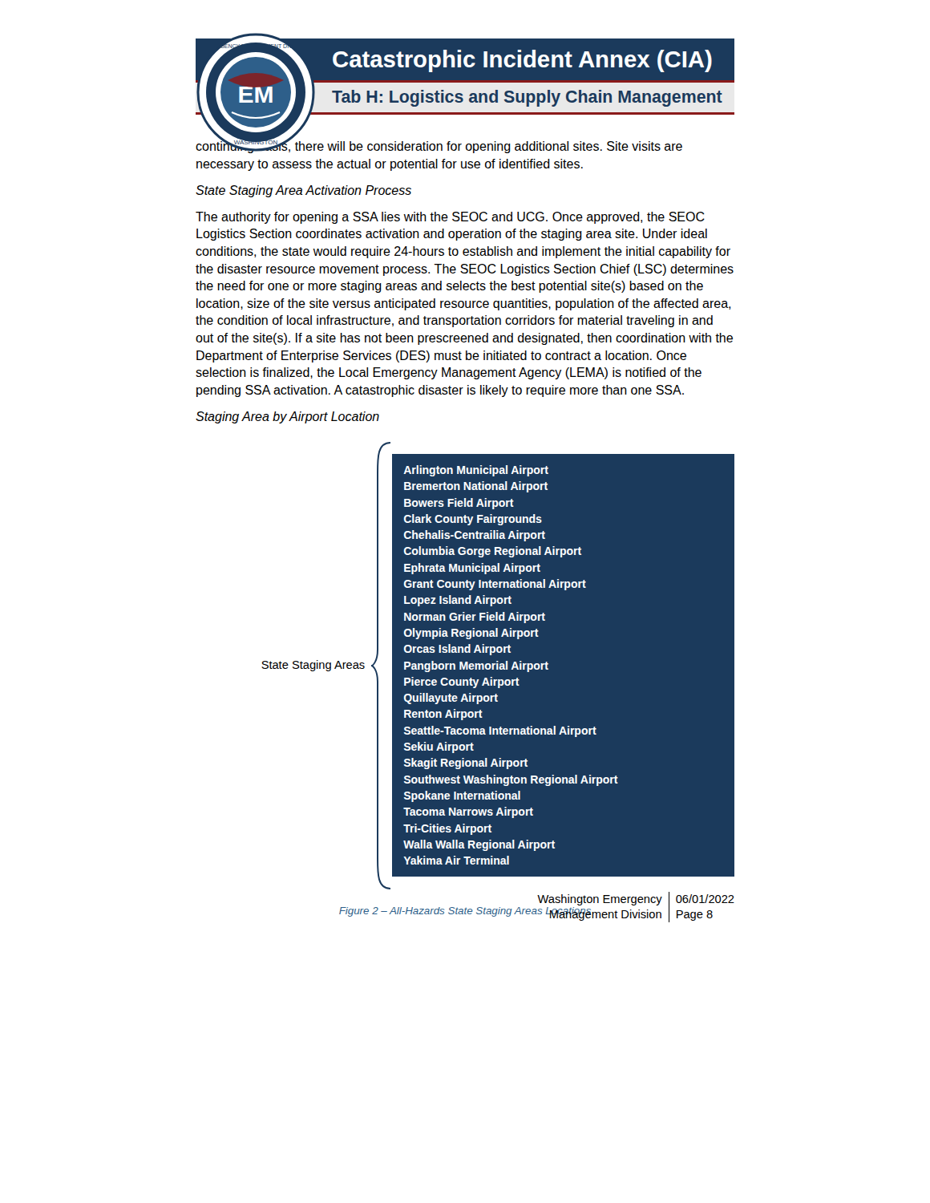EMERGENCY MANAGEMENT DIVISION WASHINGTON EM
Catastrophic Incident Annex (CIA)
Tab H: Logistics and Supply Chain Management
continuing basis, there will be consideration for opening additional sites. Site visits are necessary to assess the actual or potential for use of identified sites.
State Staging Area Activation Process
The authority for opening a SSA lies with the SEOC and UCG. Once approved, the SEOC Logistics Section coordinates activation and operation of the staging area site. Under ideal conditions, the state would require 24-hours to establish and implement the initial capability for the disaster resource movement process. The SEOC Logistics Section Chief (LSC) determines the need for one or more staging areas and selects the best potential site(s) based on the location, size of the site versus anticipated resource quantities, population of the affected area, the condition of local infrastructure, and transportation corridors for material traveling in and out of the site(s). If a site has not been prescreened and designated, then coordination with the Department of Enterprise Services (DES) must be initiated to contract a location. Once selection is finalized, the Local Emergency Management Agency (LEMA) is notified of the pending SSA activation. A catastrophic disaster is likely to require more than one SSA.
Staging Area by Airport Location
State Staging Areas
Arlington Municipal Airport
Bremerton National Airport
Bowers Field Airport
Clark County Fairgrounds
Chehalis-Centrailia Airport
Columbia Gorge Regional Airport
Ephrata Municipal Airport
Grant County International Airport
Lopez Island Airport
Norman Grier Field Airport
Olympia Regional Airport
Orcas Island Airport
Pangborn Memorial Airport
Pierce County Airport
Quillayute Airport
Renton Airport
Seattle-Tacoma International Airport
Sekiu Airport
Skagit Regional Airport
Southwest Washington Regional Airport
Spokane International
Tacoma Narrows Airport
Tri-Cities Airport
Walla Walla Regional Airport
Yakima Air Terminal
Figure 2 – All-Hazards State Staging Areas Locations
Washington Emergency
Management Division
06/01/2022
Page 8